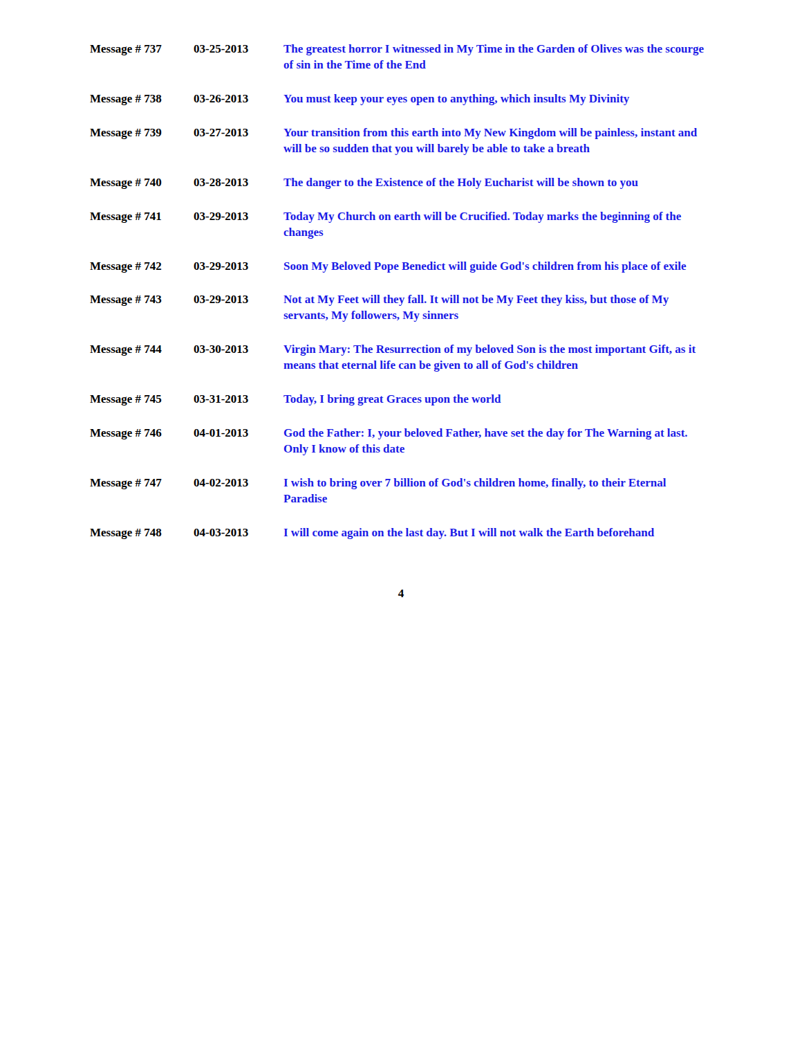| Message # 737 | 03-25-2013 | The greatest horror I witnessed in My Time in the Garden of Olives was the scourge of sin in the Time of the End |
| Message # 738 | 03-26-2013 | You must keep your eyes open to anything, which insults My Divinity |
| Message # 739 | 03-27-2013 | Your transition from this earth into My New Kingdom will be painless, instant and will be so sudden that you will barely be able to take a breath |
| Message # 740 | 03-28-2013 | The danger to the Existence of the Holy Eucharist will be shown to you |
| Message # 741 | 03-29-2013 | Today My Church on earth will be Crucified. Today marks the beginning of the changes |
| Message # 742 | 03-29-2013 | Soon My Beloved Pope Benedict will guide God's children from his place of exile |
| Message # 743 | 03-29-2013 | Not at My Feet will they fall. It will not be My Feet they kiss, but those of My servants, My followers, My sinners |
| Message # 744 | 03-30-2013 | Virgin Mary: The Resurrection of my beloved Son is the most important Gift, as it means that eternal life can be given to all of God's children |
| Message # 745 | 03-31-2013 | Today, I bring great Graces upon the world |
| Message # 746 | 04-01-2013 | God the Father: I, your beloved Father, have set the day for The Warning at last. Only I know of this date |
| Message # 747 | 04-02-2013 | I wish to bring over 7 billion of God's children home, finally, to their Eternal Paradise |
| Message # 748 | 04-03-2013 | I will come again on the last day. But I will not walk the Earth beforehand |
4